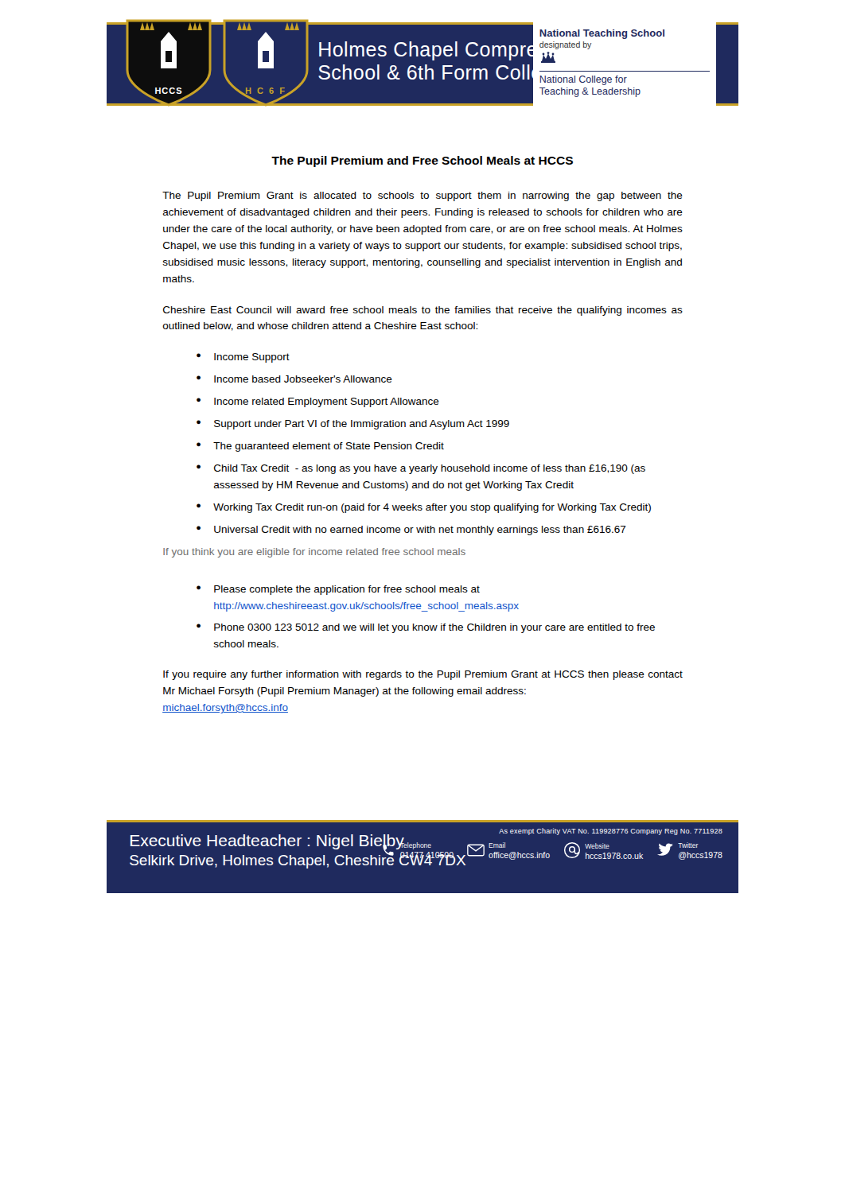HCCS H C 6 F
Holmes Chapel Comprehensive
School & 6th Form College
National Teaching School
designated by
National College for
Teaching & Leadership
The Pupil Premium and Free School Meals at HCCS
The Pupil Premium Grant is allocated to schools to support them in narrowing the gap between the achievement of disadvantaged children and their peers. Funding is released to schools for children who are under the care of the local authority, or have been adopted from care, or are on free school meals. At Holmes Chapel, we use this funding in a variety of ways to support our students, for example: subsidised school trips, subsidised music lessons, literacy support, mentoring, counselling and specialist intervention in English and maths.
Cheshire East Council will award free school meals to the families that receive the qualifying incomes as outlined below, and whose children attend a Cheshire East school:
Income Support
Income based Jobseeker's Allowance
Income related Employment Support Allowance
Support under Part VI of the Immigration and Asylum Act 1999
The guaranteed element of State Pension Credit
Child Tax Credit - as long as you have a yearly household income of less than £16,190 (as assessed by HM Revenue and Customs) and do not get Working Tax Credit
Working Tax Credit run-on (paid for 4 weeks after you stop qualifying for Working Tax Credit)
Universal Credit with no earned income or with net monthly earnings less than £616.67
If you think you are eligible for income related free school meals
Please complete the application for free school meals at
http://www.cheshireeast.gov.uk/schools/free_school_meals.aspx
Phone 0300 123 5012 and we will let you know if the Children in your care are entitled to free school meals.
If you require any further information with regards to the Pupil Premium Grant at HCCS then please contact Mr Michael Forsyth (Pupil Premium Manager) at the following email address:
michael.forsyth@hccs.info
Executive Headteacher : Nigel Bielby
Selkirk Drive, Holmes Chapel, Cheshire CW4 7DX
As exempt Charity VAT No. 119928776 Company Reg No. 7711928
Telephone
01477 410500
Email
office@hccs.info
Website
hccs1978.co.uk
Twitter
@hccs1978